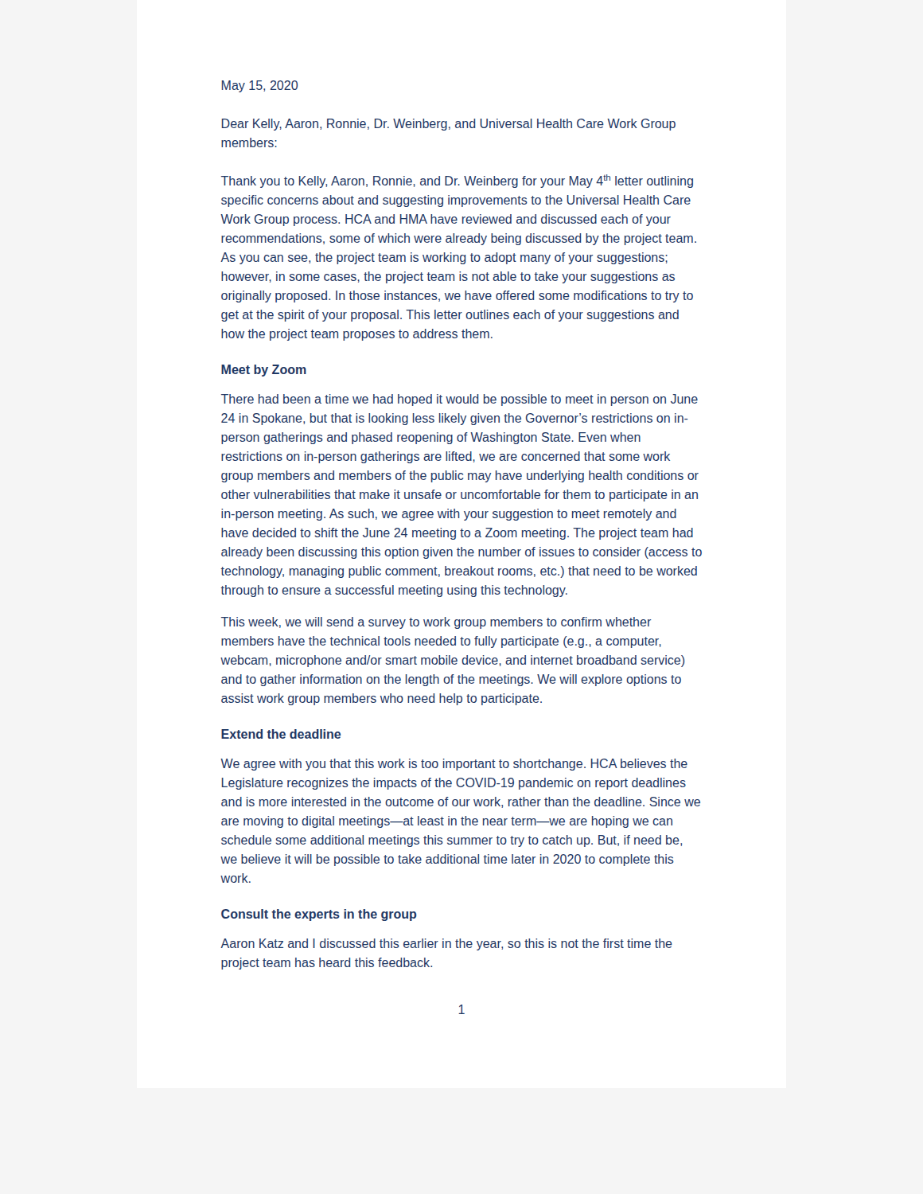May 15, 2020
Dear Kelly, Aaron, Ronnie, Dr. Weinberg, and Universal Health Care Work Group members:
Thank you to Kelly, Aaron, Ronnie, and Dr. Weinberg for your May 4th letter outlining specific concerns about and suggesting improvements to the Universal Health Care Work Group process. HCA and HMA have reviewed and discussed each of your recommendations, some of which were already being discussed by the project team. As you can see, the project team is working to adopt many of your suggestions; however, in some cases, the project team is not able to take your suggestions as originally proposed. In those instances, we have offered some modifications to try to get at the spirit of your proposal. This letter outlines each of your suggestions and how the project team proposes to address them.
Meet by Zoom
There had been a time we had hoped it would be possible to meet in person on June 24 in Spokane, but that is looking less likely given the Governor’s restrictions on in-person gatherings and phased reopening of Washington State. Even when restrictions on in-person gatherings are lifted, we are concerned that some work group members and members of the public may have underlying health conditions or other vulnerabilities that make it unsafe or uncomfortable for them to participate in an in-person meeting. As such, we agree with your suggestion to meet remotely and have decided to shift the June 24 meeting to a Zoom meeting. The project team had already been discussing this option given the number of issues to consider (access to technology, managing public comment, breakout rooms, etc.) that need to be worked through to ensure a successful meeting using this technology.
This week, we will send a survey to work group members to confirm whether members have the technical tools needed to fully participate (e.g., a computer, webcam, microphone and/or smart mobile device, and internet broadband service) and to gather information on the length of the meetings. We will explore options to assist work group members who need help to participate.
Extend the deadline
We agree with you that this work is too important to shortchange. HCA believes the Legislature recognizes the impacts of the COVID-19 pandemic on report deadlines and is more interested in the outcome of our work, rather than the deadline. Since we are moving to digital meetings—at least in the near term—we are hoping we can schedule some additional meetings this summer to try to catch up. But, if need be, we believe it will be possible to take additional time later in 2020 to complete this work.
Consult the experts in the group
Aaron Katz and I discussed this earlier in the year, so this is not the first time the project team has heard this feedback.
1